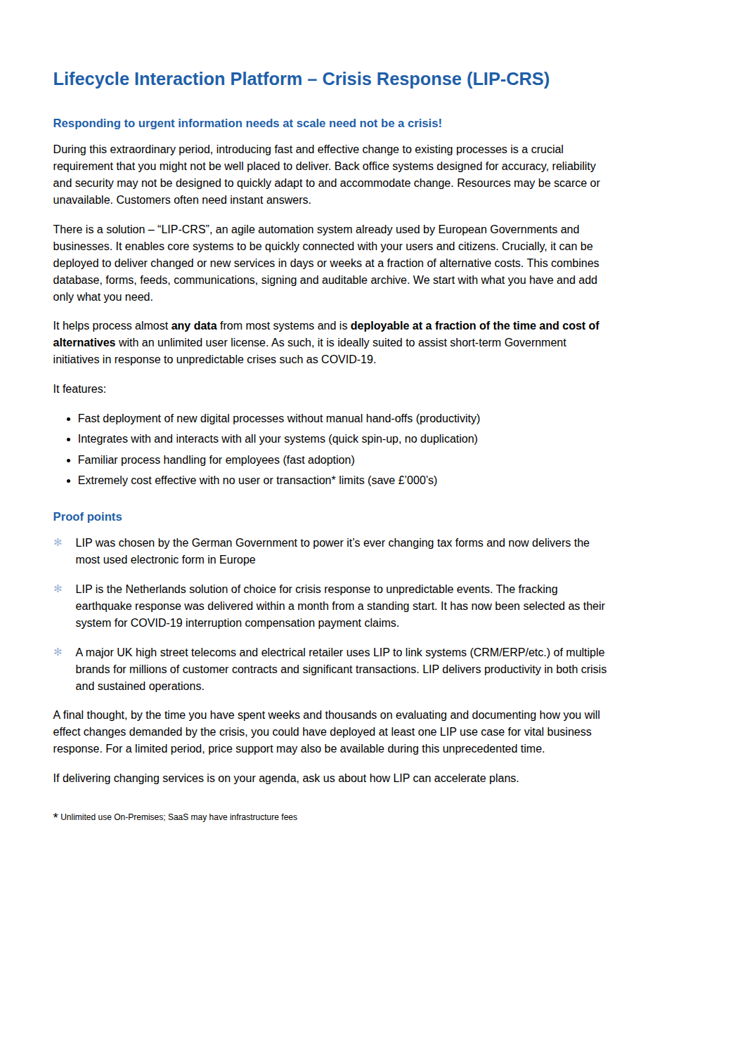Lifecycle Interaction Platform – Crisis Response (LIP-CRS)
Responding to urgent information needs at scale need not be a crisis!
During this extraordinary period, introducing fast and effective change to existing processes is a crucial requirement that you might not be well placed to deliver. Back office systems designed for accuracy, reliability and security may not be designed to quickly adapt to and accommodate change. Resources may be scarce or unavailable. Customers often need instant answers.
There is a solution – “LIP-CRS”, an agile automation system already used by European Governments and businesses. It enables core systems to be quickly connected with your users and citizens. Crucially, it can be deployed to deliver changed or new services in days or weeks at a fraction of alternative costs. This combines database, forms, feeds, communications, signing and auditable archive. We start with what you have and add only what you need.
It helps process almost any data from most systems and is deployable at a fraction of the time and cost of alternatives with an unlimited user license. As such, it is ideally suited to assist short-term Government initiatives in response to unpredictable crises such as COVID-19.
It features:
Fast deployment of new digital processes without manual hand-offs (productivity)
Integrates with and interacts with all your systems (quick spin-up, no duplication)
Familiar process handling for employees (fast adoption)
Extremely cost effective with no user or transaction* limits (save £’000’s)
Proof points
LIP was chosen by the German Government to power it’s ever changing tax forms and now delivers the most used electronic form in Europe
LIP is the Netherlands solution of choice for crisis response to unpredictable events. The fracking earthquake response was delivered within a month from a standing start. It has now been selected as their system for COVID-19 interruption compensation payment claims.
A major UK high street telecoms and electrical retailer uses LIP to link systems (CRM/ERP/etc.) of multiple brands for millions of customer contracts and significant transactions. LIP delivers productivity in both crisis and sustained operations.
A final thought, by the time you have spent weeks and thousands on evaluating and documenting how you will effect changes demanded by the crisis, you could have deployed at least one LIP use case for vital business response. For a limited period, price support may also be available during this unprecedented time.
If delivering changing services is on your agenda, ask us about how LIP can accelerate plans.
* Unlimited use On-Premises; SaaS may have infrastructure fees